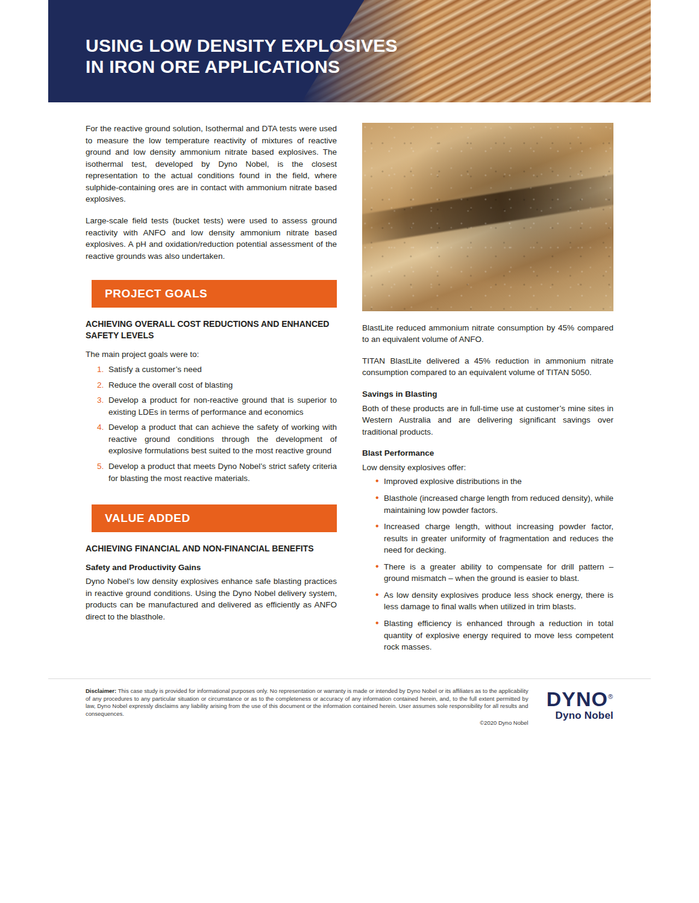Using Low Density Explosives
in Iron Ore Applications
For the reactive ground solution, Isothermal and DTA tests were used to measure the low temperature reactivity of mixtures of reactive ground and low density ammonium nitrate based explosives. The isothermal test, developed by Dyno Nobel, is the closest representation to the actual conditions found in the field, where sulphide-containing ores are in contact with ammonium nitrate based explosives.
Large-scale field tests (bucket tests) were used to assess ground reactivity with ANFO and low density ammonium nitrate based explosives. A pH and oxidation/reduction potential assessment of the reactive grounds was also undertaken.
PROJECT GOALS
Achieving overall cost reductions and enhanced safety levels
The main project goals were to:
Satisfy a customer’s need
Reduce the overall cost of blasting
Develop a product for non-reactive ground that is superior to existing LDEs in terms of performance and economics
Develop a product that can achieve the safety of working with reactive ground conditions through the development of explosive formulations best suited to the most reactive ground
Develop a product that meets Dyno Nobel’s strict safety criteria for blasting the most reactive materials.
VALUE ADDED
Achieving financial and non-financial benefits
Safety and Productivity Gains
Dyno Nobel’s low density explosives enhance safe blasting practices in reactive ground conditions. Using the Dyno Nobel delivery system, products can be manufactured and delivered as efficiently as ANFO direct to the blasthole.
BlastLite reduced ammonium nitrate consumption by 45% compared to an equivalent volume of ANFO.
TITAN BlastLite delivered a 45% reduction in ammonium nitrate consumption compared to an equivalent volume of TITAN 5050.
Savings in Blasting
Both of these products are in full-time use at customer’s mine sites in Western Australia and are delivering significant savings over traditional products.
Blast Performance
Low density explosives offer:
Improved explosive distributions in the
Blasthole (increased charge length from reduced density), while maintaining low powder factors.
Increased charge length, without increasing powder factor, results in greater uniformity of fragmentation and reduces the need for decking.
There is a greater ability to compensate for drill pattern – ground mismatch – when the ground is easier to blast.
As low density explosives produce less shock energy, there is less damage to final walls when utilized in trim blasts.
Blasting efficiency is enhanced through a reduction in total quantity of explosive energy required to move less competent rock masses.
Disclaimer: This case study is provided for informational purposes only. No representation or warranty is made or intended by Dyno Nobel or its affiliates as to the applicability of any procedures to any particular situation or circumstance or as to the completeness or accuracy of any information contained herein, and, to the full extent permitted by law, Dyno Nobel expressly disclaims any liability arising from the use of this document or the information contained herein. User assumes sole responsibility for all results and consequences. ©2020 Dyno Nobel
DYNO® Dyno Nobel